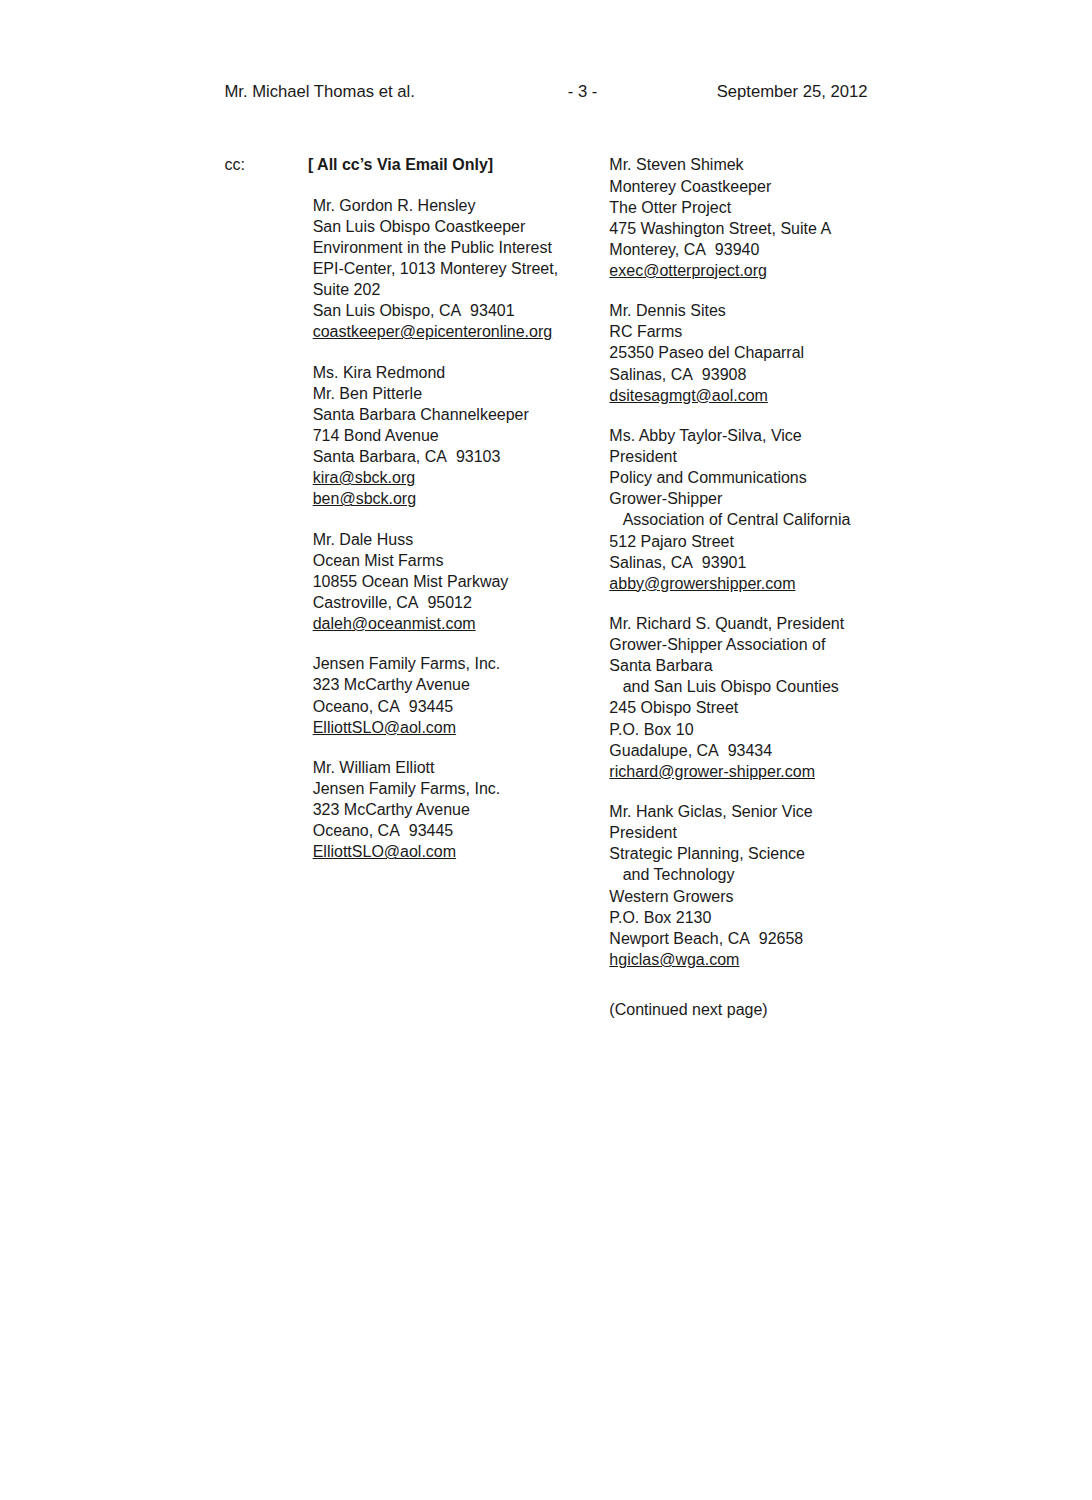Mr. Michael Thomas et al.
- 3 -
September 25, 2012
cc:
[ All cc’s Via Email Only]
Mr. Gordon R. Hensley
San Luis Obispo Coastkeeper
Environment in the Public Interest
EPI-Center, 1013 Monterey Street, Suite 202
San Luis Obispo, CA 93401
coastkeeper@epicenteronline.org
Ms. Kira Redmond
Mr. Ben Pitterle
Santa Barbara Channelkeeper
714 Bond Avenue
Santa Barbara, CA 93103
kira@sbck.org
ben@sbck.org
Mr. Dale Huss
Ocean Mist Farms
10855 Ocean Mist Parkway
Castroville, CA 95012
daleh@oceanmist.com
Jensen Family Farms, Inc.
323 McCarthy Avenue
Oceano, CA 93445
ElliottSLO@aol.com
Mr. William Elliott
Jensen Family Farms, Inc.
323 McCarthy Avenue
Oceano, CA 93445
ElliottSLO@aol.com
Mr. Steven Shimek
Monterey Coastkeeper
The Otter Project
475 Washington Street, Suite A
Monterey, CA 93940
exec@otterproject.org
Mr. Dennis Sites
RC Farms
25350 Paseo del Chaparral
Salinas, CA 93908
dsitesagmgt@aol.com
Ms. Abby Taylor-Silva, Vice President
Policy and Communications Grower-Shipper
Association of Central California
512 Pajaro Street
Salinas, CA 93901
abby@growershipper.com
Mr. Richard S. Quandt, President
Grower-Shipper Association of Santa Barbara
and San Luis Obispo Counties
245 Obispo Street
P.O. Box 10
Guadalupe, CA 93434
richard@grower-shipper.com
Mr. Hank Giclas, Senior Vice President
Strategic Planning, Science
and Technology
Western Growers
P.O. Box 2130
Newport Beach, CA 92658
hgiclas@wga.com
(Continued next page)